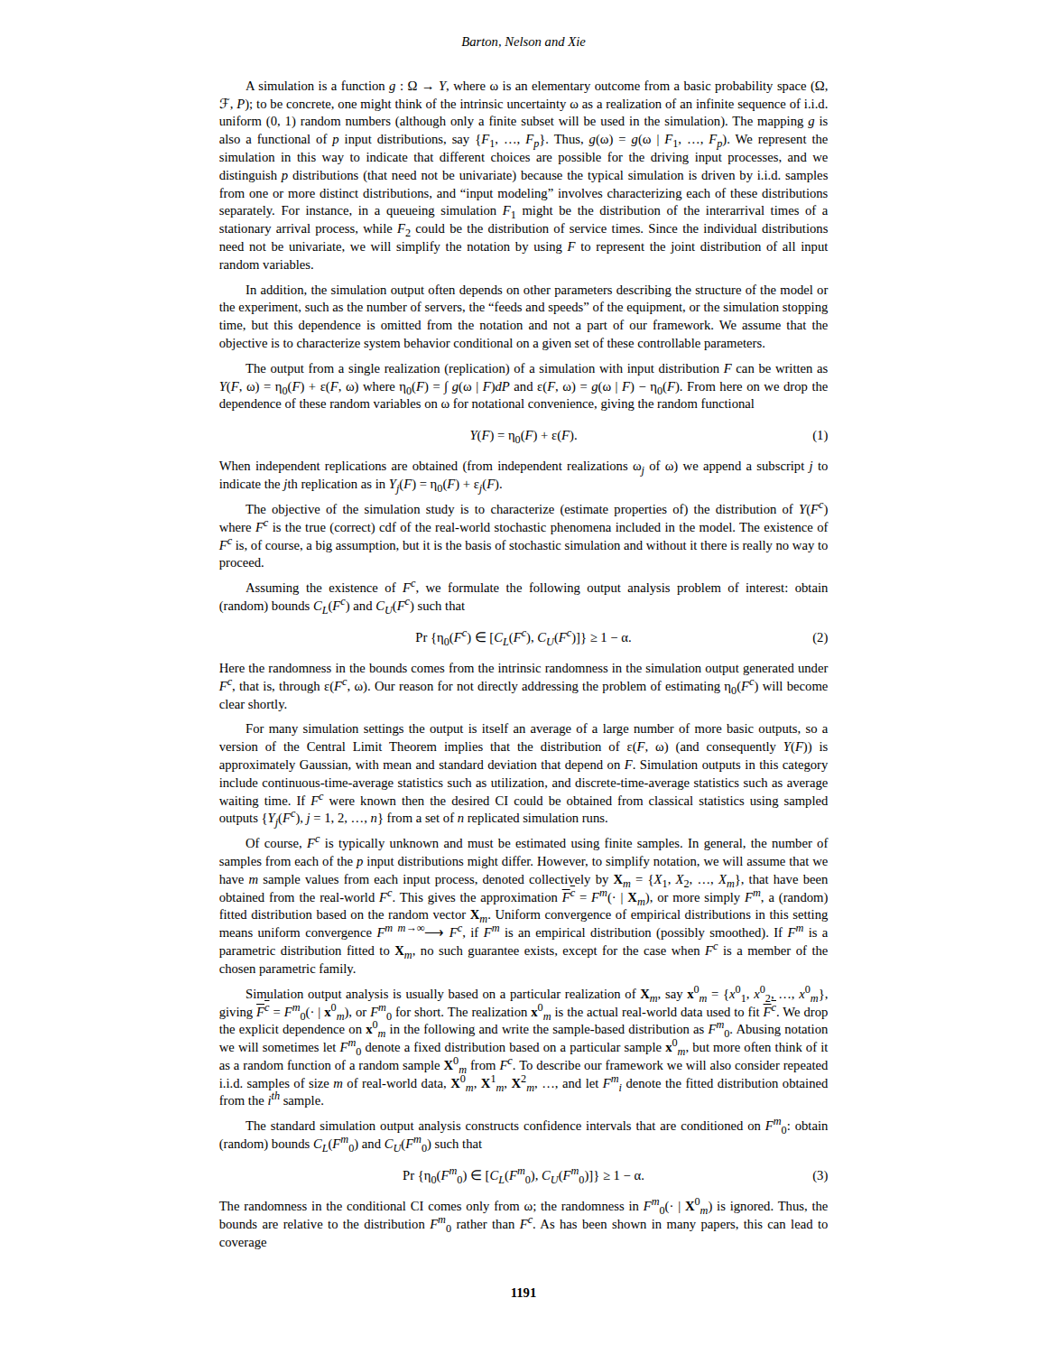Barton, Nelson and Xie
A simulation is a function g : Ω → Y, where ω is an elementary outcome from a basic probability space (Ω, ℱ, P); to be concrete, one might think of the intrinsic uncertainty ω as a realization of an infinite sequence of i.i.d. uniform (0, 1) random numbers (although only a finite subset will be used in the simulation). The mapping g is also a functional of p input distributions, say {F1, …, Fp}. Thus, g(ω) = g(ω | F1, …, Fp). We represent the simulation in this way to indicate that different choices are possible for the driving input processes, and we distinguish p distributions (that need not be univariate) because the typical simulation is driven by i.i.d. samples from one or more distinct distributions, and “input modeling” involves characterizing each of these distributions separately. For instance, in a queueing simulation F1 might be the distribution of the interarrival times of a stationary arrival process, while F2 could be the distribution of service times. Since the individual distributions need not be univariate, we will simplify the notation by using F to represent the joint distribution of all input random variables.
In addition, the simulation output often depends on other parameters describing the structure of the model or the experiment, such as the number of servers, the “feeds and speeds” of the equipment, or the simulation stopping time, but this dependence is omitted from the notation and not a part of our framework. We assume that the objective is to characterize system behavior conditional on a given set of these controllable parameters.
The output from a single realization (replication) of a simulation with input distribution F can be written as Y(F, ω) = η0(F) + ε(F, ω) where η0(F) = ∫ g(ω | F)dP and ε(F, ω) = g(ω | F) − η0(F). From here on we drop the dependence of these random variables on ω for notational convenience, giving the random functional
Y(F) = η0(F) + ε(F).(1)
When independent replications are obtained (from independent realizations ωj of ω) we append a subscript j to indicate the jth replication as in Yj(F) = η0(F) + εj(F).
The objective of the simulation study is to characterize (estimate properties of) the distribution of Y(Fc) where Fc is the true (correct) cdf of the real-world stochastic phenomena included in the model. The existence of Fc is, of course, a big assumption, but it is the basis of stochastic simulation and without it there is really no way to proceed.
Assuming the existence of Fc, we formulate the following output analysis problem of interest: obtain (random) bounds CL(Fc) and CU(Fc) such that
Pr {η0(Fc) ∈ [CL(Fc), CU(Fc)]} ≥ 1 − α.(2)
Here the randomness in the bounds comes from the intrinsic randomness in the simulation output generated under Fc, that is, through ε(Fc, ω). Our reason for not directly addressing the problem of estimating η0(Fc) will become clear shortly.
For many simulation settings the output is itself an average of a large number of more basic outputs, so a version of the Central Limit Theorem implies that the distribution of ε(F, ω) (and consequently Y(F)) is approximately Gaussian, with mean and standard deviation that depend on F. Simulation outputs in this category include continuous-time-average statistics such as utilization, and discrete-time-average statistics such as average waiting time. If Fc were known then the desired CI could be obtained from classical statistics using sampled outputs {Yj(Fc), j = 1, 2, …, n} from a set of n replicated simulation runs.
Of course, Fc is typically unknown and must be estimated using finite samples. In general, the number of samples from each of the p input distributions might differ. However, to simplify notation, we will assume that we have m sample values from each input process, denoted collectively by Xm = {X1, X2, …, Xm}, that have been obtained from the real-world Fc. This gives the approximation Fc = Fm(· | Xm), or more simply Fm, a (random) fitted distribution based on the random vector Xm. Uniform convergence of empirical distributions in this setting means uniform convergence Fm m→∞⟶ Fc, if Fm is an empirical distribution (possibly smoothed). If Fm is a parametric distribution fitted to Xm, no such guarantee exists, except for the case when Fc is a member of the chosen parametric family.
Simulation output analysis is usually based on a particular realization of Xm, say x0m = {x01, x02, …, x0m}, giving Fc = Fm0(· | x0m), or Fm0 for short. The realization x0m is the actual real-world data used to fit Fc. We drop the explicit dependence on x0m in the following and write the sample-based distribution as Fm0. Abusing notation we will sometimes let Fm0 denote a fixed distribution based on a particular sample x0m, but more often think of it as a random function of a random sample X0m from Fc. To describe our framework we will also consider repeated i.i.d. samples of size m of real-world data, X0m, X1m, X2m, …, and let Fmi denote the fitted distribution obtained from the ith sample.
The standard simulation output analysis constructs confidence intervals that are conditioned on Fm0: obtain (random) bounds CL(Fm0) and CU(Fm0) such that
Pr {η0(Fm0) ∈ [CL(Fm0), CU(Fm0)]} ≥ 1 − α.(3)
The randomness in the conditional CI comes only from ω; the randomness in Fm0(· | X0m) is ignored. Thus, the bounds are relative to the distribution Fm0 rather than Fc. As has been shown in many papers, this can lead to coverage
1191